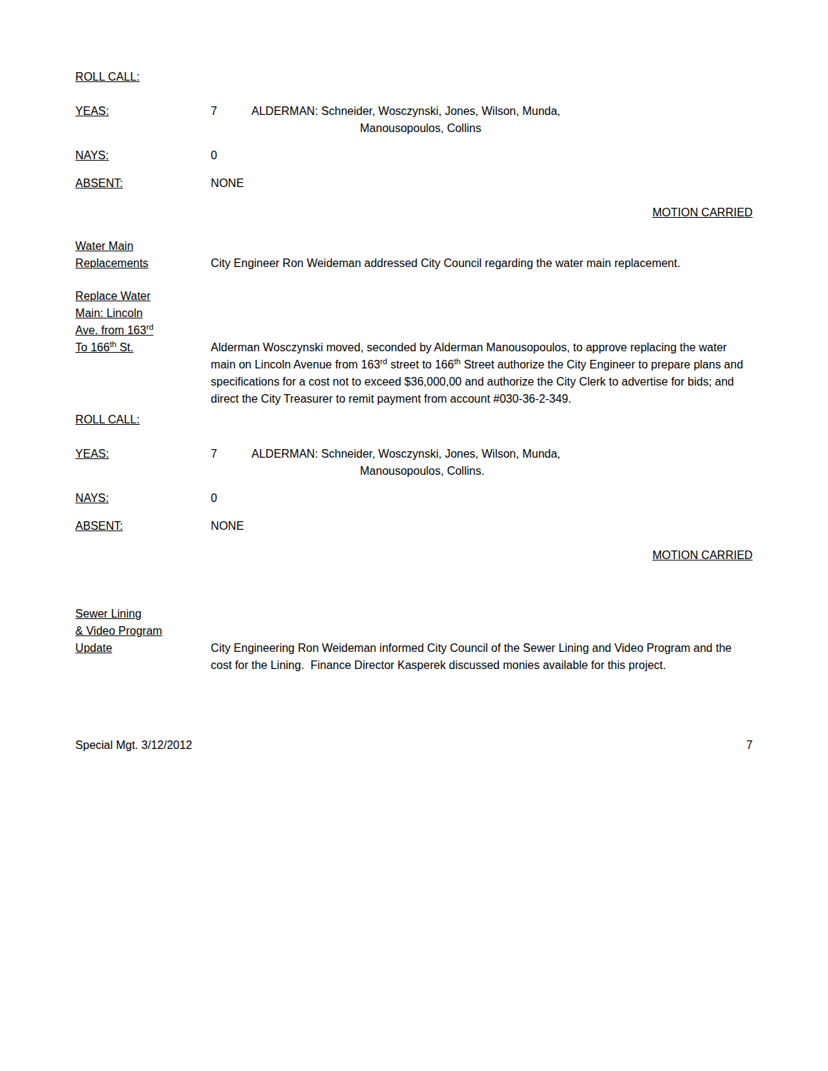ROLL CALL:
| YEAS: | 7 | ALDERMAN: Schneider, Wosczynski, Jones, Wilson, Munda, Manousopoulos, Collins |
| NAYS: | 0 | |
| ABSENT: | NONE |
MOTION CARRIED
| Water Main Replacements | City Engineer Ron Weideman addressed City Council regarding the water main replacement. |
| Replace Water Main: Lincoln Ave. from 163 rd To 166 th St. | Alderman Wosczynski moved, seconded by Alderman Manousopoulos, to approve replacing the water main on Lincoln Avenue from 163 rd street to 166 th Street authorize the City Engineer to prepare plans and specifications for a cost not to exceed $36,000,00 and authorize the City Clerk to advertise for bids; and direct the City Treasurer to remit payment from account #030-36-2-349. |
ROLL CALL:
| YEAS: | 7 | ALDERMAN: Schneider, Wosczynski, Jones, Wilson, Munda, Manousopoulos, Collins. |
| NAYS: | 0 | |
| ABSENT: | NONE |
MOTION CARRIED
| Sewer Lining & Video Program Update | City Engineering Ron Weideman informed City Council of the Sewer Lining and Video Program and the cost for the Lining. Finance Director Kasperek discussed monies available for this project. |
Special Mgt. 3/12/2012 7